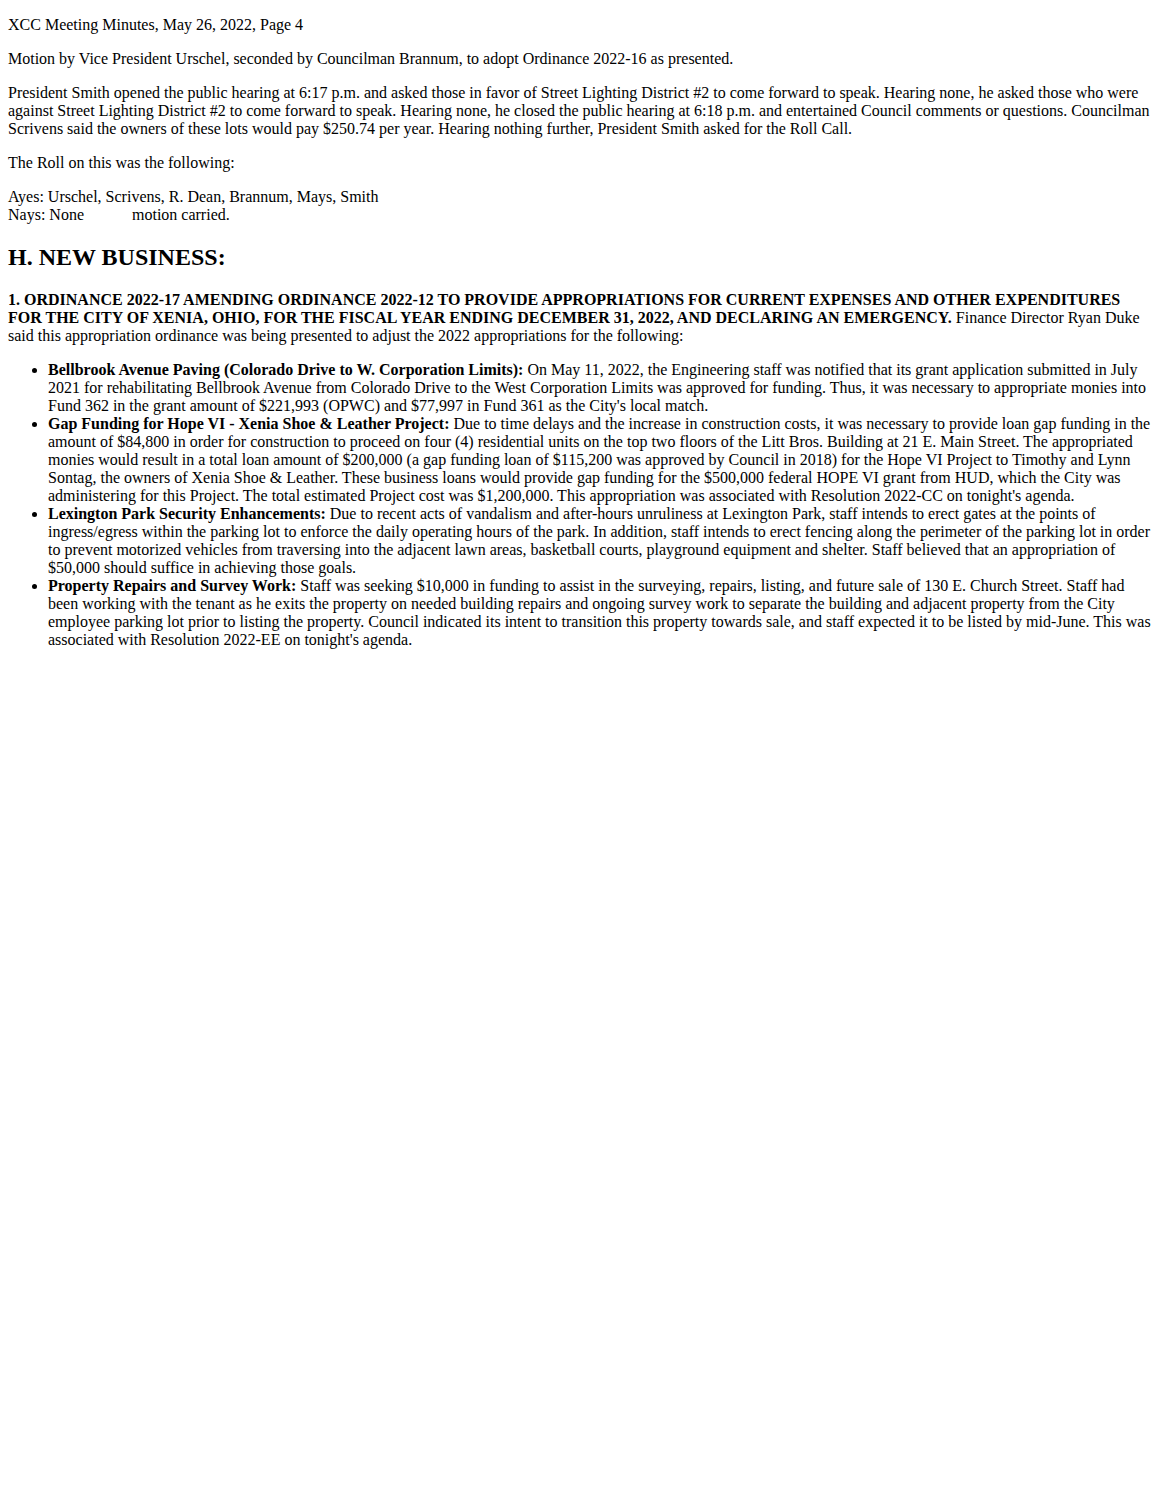XCC Meeting Minutes, May 26, 2022, Page 4
Motion by Vice President Urschel, seconded by Councilman Brannum, to adopt Ordinance 2022-16 as presented.
President Smith opened the public hearing at 6:17 p.m. and asked those in favor of Street Lighting District #2 to come forward to speak. Hearing none, he asked those who were against Street Lighting District #2 to come forward to speak. Hearing none, he closed the public hearing at 6:18 p.m. and entertained Council comments or questions. Councilman Scrivens said the owners of these lots would pay $250.74 per year. Hearing nothing further, President Smith asked for the Roll Call.
The Roll on this was the following:
Ayes: Urschel, Scrivens, R. Dean, Brannum, Mays, Smith
Nays: None motion carried.
H. NEW BUSINESS:
1. ORDINANCE 2022-17 AMENDING ORDINANCE 2022-12 TO PROVIDE APPROPRIATIONS FOR CURRENT EXPENSES AND OTHER EXPENDITURES FOR THE CITY OF XENIA, OHIO, FOR THE FISCAL YEAR ENDING DECEMBER 31, 2022, AND DECLARING AN EMERGENCY. Finance Director Ryan Duke said this appropriation ordinance was being presented to adjust the 2022 appropriations for the following:
Bellbrook Avenue Paving (Colorado Drive to W. Corporation Limits): On May 11, 2022, the Engineering staff was notified that its grant application submitted in July 2021 for rehabilitating Bellbrook Avenue from Colorado Drive to the West Corporation Limits was approved for funding. Thus, it was necessary to appropriate monies into Fund 362 in the grant amount of $221,993 (OPWC) and $77,997 in Fund 361 as the City's local match.
Gap Funding for Hope VI - Xenia Shoe & Leather Project: Due to time delays and the increase in construction costs, it was necessary to provide loan gap funding in the amount of $84,800 in order for construction to proceed on four (4) residential units on the top two floors of the Litt Bros. Building at 21 E. Main Street. The appropriated monies would result in a total loan amount of $200,000 (a gap funding loan of $115,200 was approved by Council in 2018) for the Hope VI Project to Timothy and Lynn Sontag, the owners of Xenia Shoe & Leather. These business loans would provide gap funding for the $500,000 federal HOPE VI grant from HUD, which the City was administering for this Project. The total estimated Project cost was $1,200,000. This appropriation was associated with Resolution 2022-CC on tonight's agenda.
Lexington Park Security Enhancements: Due to recent acts of vandalism and after-hours unruliness at Lexington Park, staff intends to erect gates at the points of ingress/egress within the parking lot to enforce the daily operating hours of the park. In addition, staff intends to erect fencing along the perimeter of the parking lot in order to prevent motorized vehicles from traversing into the adjacent lawn areas, basketball courts, playground equipment and shelter. Staff believed that an appropriation of $50,000 should suffice in achieving those goals.
Property Repairs and Survey Work: Staff was seeking $10,000 in funding to assist in the surveying, repairs, listing, and future sale of 130 E. Church Street. Staff had been working with the tenant as he exits the property on needed building repairs and ongoing survey work to separate the building and adjacent property from the City employee parking lot prior to listing the property. Council indicated its intent to transition this property towards sale, and staff expected it to be listed by mid-June. This was associated with Resolution 2022-EE on tonight's agenda.